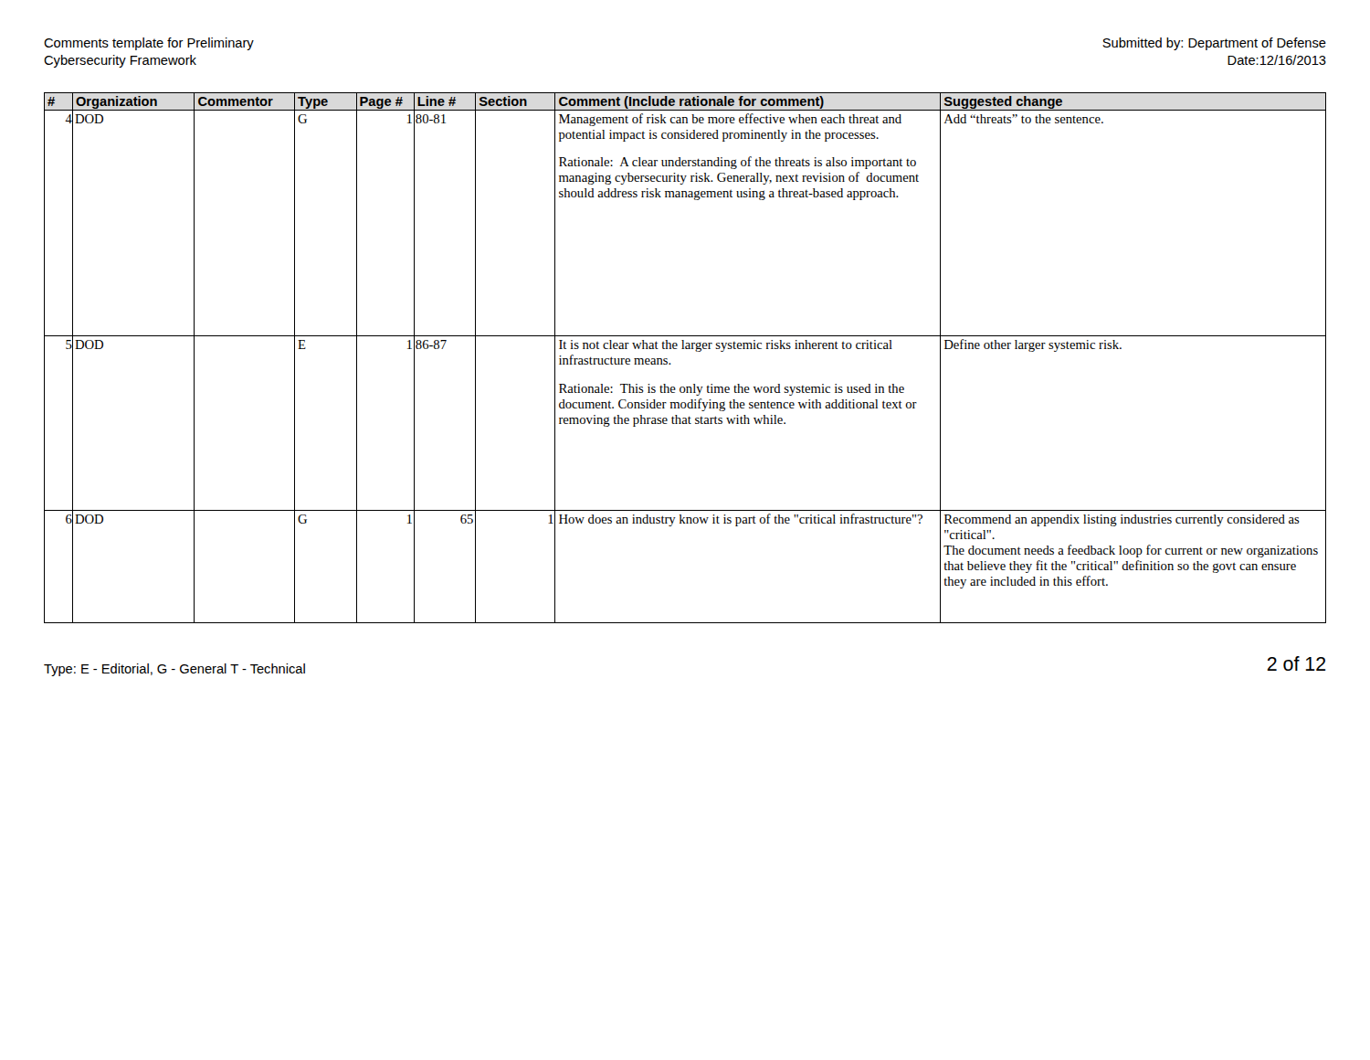Comments template for Preliminary
Cybersecurity Framework
Submitted by: Department of Defense
Date:12/16/2013
| # | Organization | Commentor | Type | Page # | Line # | Section | Comment (Include rationale for comment) | Suggested change |
| --- | --- | --- | --- | --- | --- | --- | --- | --- |
| 4 | DOD | | G | 1 | 80-81 | | Management of risk can be more effective when each threat and potential impact is considered prominently in the processes. Rationale: A clear understanding of the threats is also important to managing cybersecurity risk. Generally, next revision of document should address risk management using a threat-based approach. | Add “threats” to the sentence. |
| 5 | DOD | | E | 1 | 86-87 | | It is not clear what the larger systemic risks inherent to critical infrastructure means. Rationale: This is the only time the word systemic is used in the document. Consider modifying the sentence with additional text or removing the phrase that starts with while. | Define other larger systemic risk. |
| 6 | DOD | | G | 1 | 65 | 1 | How does an industry know it is part of the "critical infrastructure"? | Recommend an appendix listing industries currently considered as "critical". The document needs a feedback loop for current or new organizations that believe they fit the "critical" definition so the govt can ensure they are included in this effort. |
Type: E - Editorial, G - General T - Technical
2 of 12